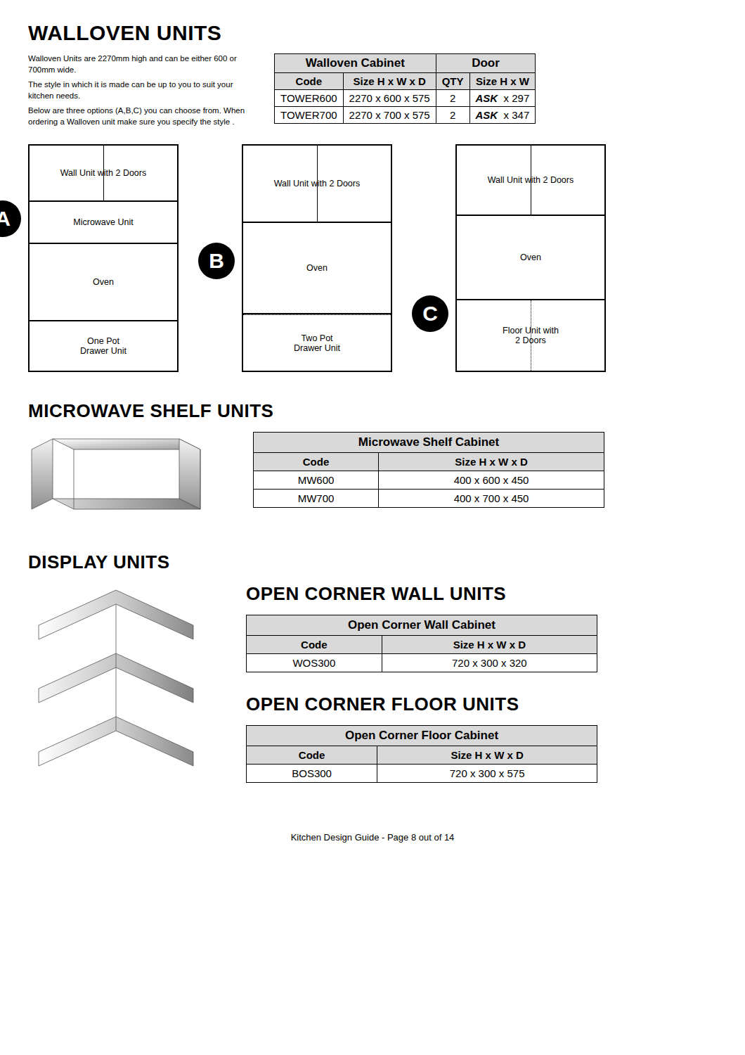WALLOVEN UNITS
Walloven Units are 2270mm high and can be either 600 or 700mm wide.
The style in which it is made can be up to you to suit your kitchen needs.
Below are three options (A,B,C) you can choose from. When ordering a Walloven unit make sure you specify the style .
| Walloven Cabinet | Door |
| --- | --- |
| Code | Size H x W x D | QTY | Size H x W |
| TOWER600 | 2270 x 600 x 575 | 2 | ASK x 297 |
| TOWER700 | 2270 x 700 x 575 | 2 | ASK x 347 |
A
Wall Unit with 2 Doors
Microwave Unit
Oven
One Pot
Drawer Unit
B
Wall Unit with 2 Doors
Oven
Two Pot
Drawer Unit
C
Wall Unit with 2 Doors
Oven
Floor Unit with
2 Doors
MICROWAVE SHELF UNITS
| Microwave Shelf Cabinet |
| --- |
| Code | Size H x W x D |
| MW600 | 400 x 600 x 450 |
| MW700 | 400 x 700 x 450 |
DISPLAY UNITS
OPEN CORNER WALL UNITS
| Open Corner Wall Cabinet |
| --- |
| Code | Size H x W x D |
| WOS300 | 720 x 300 x 320 |
OPEN CORNER FLOOR UNITS
| Open Corner Floor Cabinet |
| --- |
| Code | Size H x W x D |
| BOS300 | 720 x 300 x 575 |
Kitchen Design Guide - Page 8 out of 14